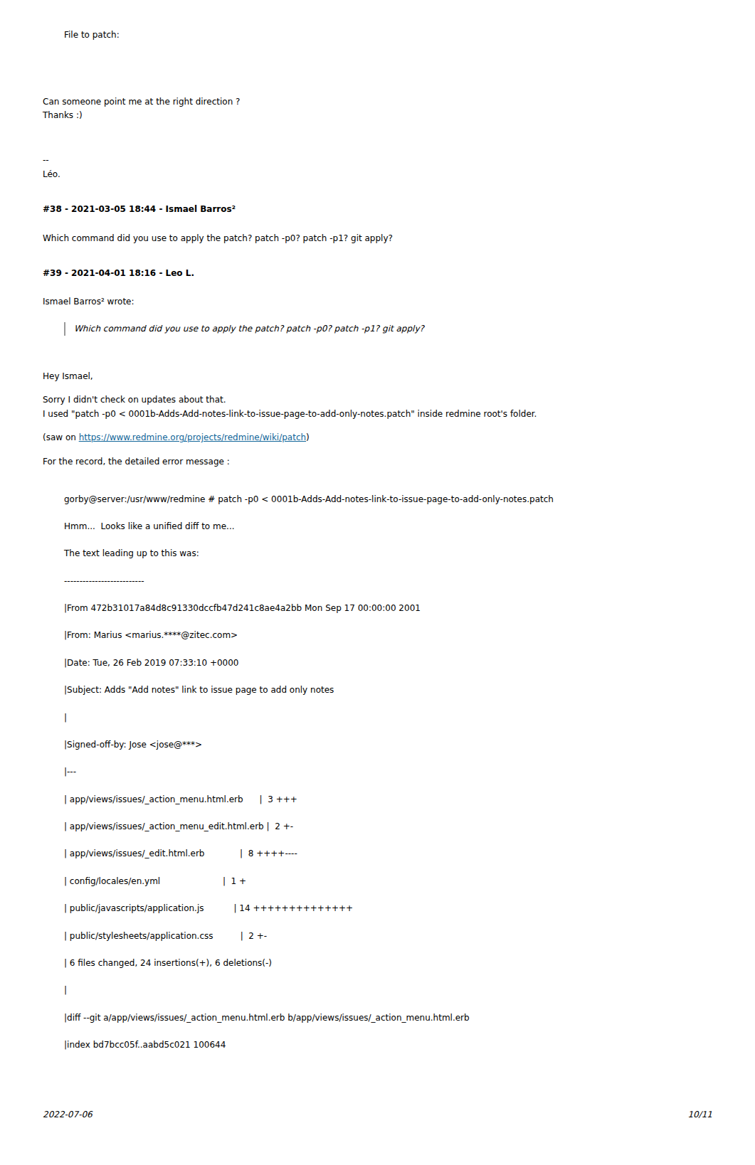File to patch:
Can someone point me at the right direction ?
Thanks :)
--
Léo.
#38 - 2021-03-05 18:44 - Ismael Barros²
Which command did you use to apply the patch? patch -p0? patch -p1? git apply?
#39 - 2021-04-01 18:16 - Leo L.
Ismael Barros² wrote:
Which command did you use to apply the patch? patch -p0? patch -p1? git apply?
Hey Ismael,
Sorry I didn't check on updates about that.
I used "patch -p0 < 0001b-Adds-Add-notes-link-to-issue-page-to-add-only-notes.patch" inside redmine root's folder.
(saw on https://www.redmine.org/projects/redmine/wiki/patch)
For the record, the detailed error message :
gorby@server:/usr/www/redmine # patch -p0 < 0001b-Adds-Add-notes-link-to-issue-page-to-add-only-notes.patch
Hmm... Looks like a unified diff to me...
The text leading up to this was:
--------------------------
|From 472b31017a84d8c91330dccfb47d241c8ae4a2bb Mon Sep 17 00:00:00 2001
|From: Marius <marius.****@zitec.com>
|Date: Tue, 26 Feb 2019 07:33:10 +0000
|Subject: Adds "Add notes" link to issue page to add only notes
|
|Signed-off-by: Jose <jose@***>
|---
| app/views/issues/_action_menu.html.erb | 3 +++
| app/views/issues/_action_menu_edit.html.erb | 2 +-
| app/views/issues/_edit.html.erb | 8 ++++----
| config/locales/en.yml | 1 +
| public/javascripts/application.js | 14 ++++++++++++++
| public/stylesheets/application.css | 2 +-
| 6 files changed, 24 insertions(+), 6 deletions(-)
|
|diff --git a/app/views/issues/_action_menu.html.erb b/app/views/issues/_action_menu.html.erb
|index bd7bcc05f..aabd5c021 100644
2022-07-06 10/11